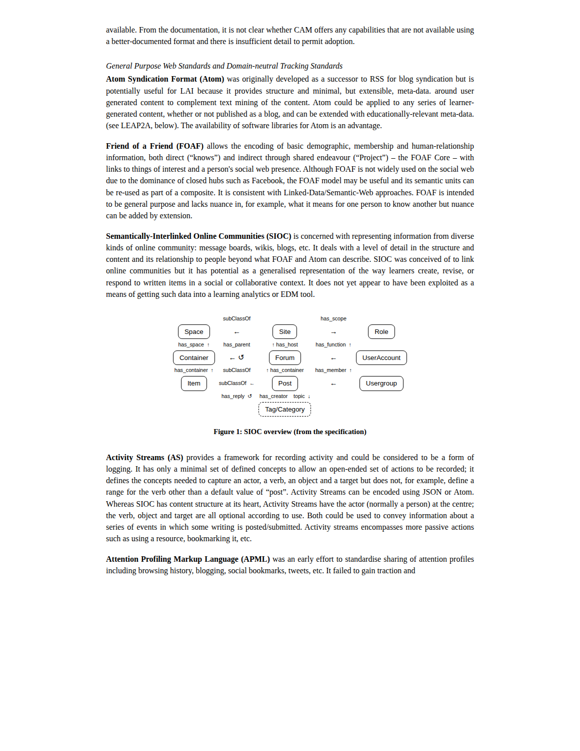available. From the documentation, it is not clear whether CAM offers any capabilities that are not available using a better-documented format and there is insufficient detail to permit adoption.
General Purpose Web Standards and Domain-neutral Tracking Standards
Atom Syndication Format (Atom) was originally developed as a successor to RSS for blog syndication but is potentially useful for LAI because it provides structure and minimal, but extensible, meta-data. around user generated content to complement text mining of the content. Atom could be applied to any series of learner-generated content, whether or not published as a blog, and can be extended with educationally-relevant meta-data. (see LEAP2A, below). The availability of software libraries for Atom is an advantage.
Friend of a Friend (FOAF) allows the encoding of basic demographic, membership and human-relationship information, both direct (“knows”) and indirect through shared endeavour (“Project”) – the FOAF Core – with links to things of interest and a person's social web presence. Although FOAF is not widely used on the social web due to the dominance of closed hubs such as Facebook, the FOAF model may be useful and its semantic units can be re-used as part of a composite. It is consistent with Linked-Data/Semantic-Web approaches. FOAF is intended to be general purpose and lacks nuance in, for example, what it means for one person to know another but nuance can be added by extension.
Semantically-Interlinked Online Communities (SIOC) is concerned with representing information from diverse kinds of online community: message boards, wikis, blogs, etc. It deals with a level of detail in the structure and content and its relationship to people beyond what FOAF and Atom can describe. SIOC was conceived of to link online communities but it has potential as a generalised representation of the way learners create, revise, or respond to written items in a social or collaborative context. It does not yet appear to have been exploited as a means of getting such data into a learning analytics or EDM tool.
| | subClassOf | | has_scope | |
| Space | ← | Site | → | Role |
| has_space ↑ | has_parent | ↑ has_host | has_function ↑ | |
| Container | ← ↺ | Forum | ← | UserAccount |
| has_container ↑ | subClassOf | ↑ has_container | has_member ↑ | |
| Item | subClassOf ← | Post | ← | Usergroup |
| | has_reply ↺ | has_creator topic ↓ | | |
| | | Tag/Category | | |
Figure 1: SIOC overview (from the specification)
Activity Streams (AS) provides a framework for recording activity and could be considered to be a form of logging. It has only a minimal set of defined concepts to allow an open-ended set of actions to be recorded; it defines the concepts needed to capture an actor, a verb, an object and a target but does not, for example, define a range for the verb other than a default value of “post”. Activity Streams can be encoded using JSON or Atom. Whereas SIOC has content structure at its heart, Activity Streams have the actor (normally a person) at the centre; the verb, object and target are all optional according to use. Both could be used to convey information about a series of events in which some writing is posted/submitted. Activity streams encompasses more passive actions such as using a resource, bookmarking it, etc.
Attention Profiling Markup Language (APML) was an early effort to standardise sharing of attention profiles including browsing history, blogging, social bookmarks, tweets, etc. It failed to gain traction and